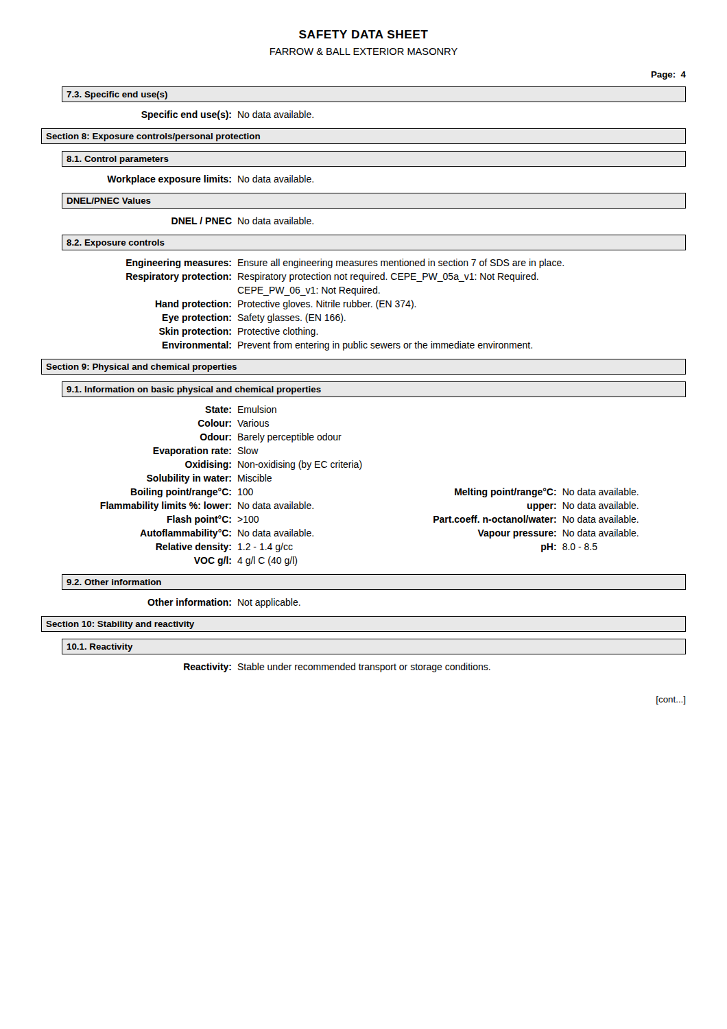SAFETY DATA SHEET
FARROW & BALL EXTERIOR MASONRY
Page: 4
7.3. Specific end use(s)
| Specific end use(s): | No data available. |
Section 8: Exposure controls/personal protection
8.1. Control parameters
| Workplace exposure limits: | No data available. |
DNEL/PNEC Values
| DNEL / PNEC | No data available. |
8.2. Exposure controls
| Engineering measures: | Ensure all engineering measures mentioned in section 7 of SDS are in place. |
| Respiratory protection: | Respiratory protection not required. CEPE_PW_05a_v1: Not Required. |
| | CEPE_PW_06_v1: Not Required. |
| Hand protection: | Protective gloves. Nitrile rubber. (EN 374). |
| Eye protection: | Safety glasses. (EN 166). |
| Skin protection: | Protective clothing. |
| Environmental: | Prevent from entering in public sewers or the immediate environment. |
Section 9: Physical and chemical properties
9.1. Information on basic physical and chemical properties
| State: | Emulsion |
| Colour: | Various |
| Odour: | Barely perceptible odour |
| Evaporation rate: | Slow |
| Oxidising: | Non-oxidising (by EC criteria) |
| Solubility in water: | Miscible |
| Boiling point/range°C: | 100 | Melting point/range°C: | No data available. |
| Flammability limits %: lower: | No data available. | upper: | No data available. |
| Flash point°C: | >100 | Part.coeff. n-octanol/water: | No data available. |
| Autoflammability°C: | No data available. | Vapour pressure: | No data available. |
| Relative density: | 1.2 - 1.4 g/cc | pH: | 8.0 - 8.5 |
| VOC g/l: | 4 g/l C (40 g/l) |
9.2. Other information
| Other information: | Not applicable. |
Section 10: Stability and reactivity
10.1. Reactivity
| Reactivity: | Stable under recommended transport or storage conditions. |
[cont...]